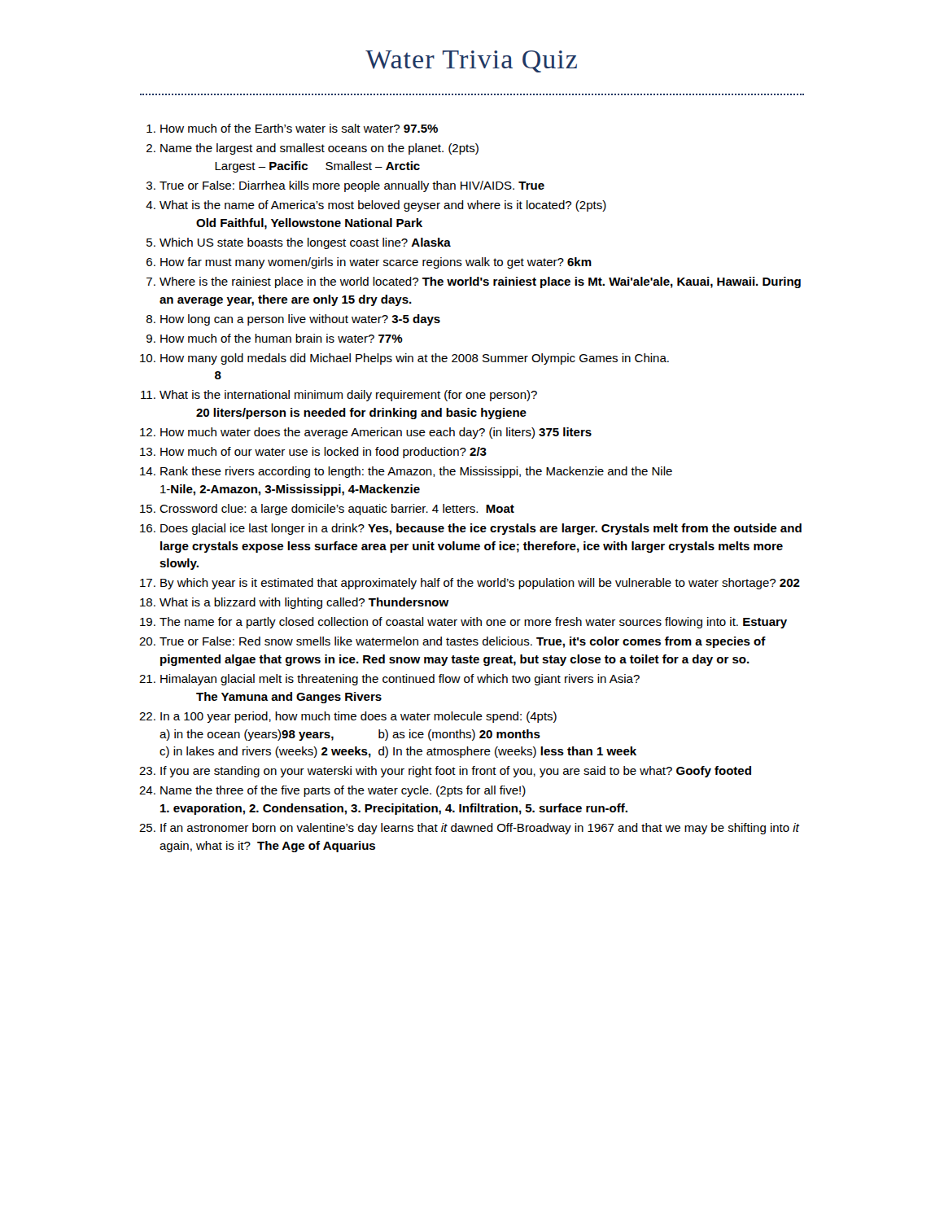Water Trivia Quiz
How much of the Earth’s water is salt water? 97.5%
Name the largest and smallest oceans on the planet. (2pts) Largest – Pacific Smallest – Arctic
True or False: Diarrhea kills more people annually than HIV/AIDS. True
What is the name of America’s most beloved geyser and where is it located? (2pts) Old Faithful, Yellowstone National Park
Which US state boasts the longest coast line? Alaska
How far must many women/girls in water scarce regions walk to get water? 6km
Where is the rainiest place in the world located? The world's rainiest place is Mt. Wai'ale'ale, Kauai, Hawaii. During an average year, there are only 15 dry days.
How long can a person live without water? 3-5 days
How much of the human brain is water? 77%
How many gold medals did Michael Phelps win at the 2008 Summer Olympic Games in China. 8
What is the international minimum daily requirement (for one person)? 20 liters/person is needed for drinking and basic hygiene
How much water does the average American use each day? (in liters) 375 liters
How much of our water use is locked in food production? 2/3
Rank these rivers according to length: the Amazon, the Mississippi, the Mackenzie and the Nile 1-Nile, 2-Amazon, 3-Mississippi, 4-Mackenzie
Crossword clue: a large domicile’s aquatic barrier. 4 letters. Moat
Does glacial ice last longer in a drink? Yes, because the ice crystals are larger. Crystals melt from the outside and large crystals expose less surface area per unit volume of ice; therefore, ice with larger crystals melts more slowly.
By which year is it estimated that approximately half of the world’s population will be vulnerable to water shortage? 202
What is a blizzard with lighting called? Thundersnow
The name for a partly closed collection of coastal water with one or more fresh water sources flowing into it. Estuary
True or False: Red snow smells like watermelon and tastes delicious. True, it's color comes from a species of pigmented algae that grows in ice. Red snow may taste great, but stay close to a toilet for a day or so.
Himalayan glacial melt is threatening the continued flow of which two giant rivers in Asia? The Yamuna and Ganges Rivers
In a 100 year period, how much time does a water molecule spend: (4pts) a) in the ocean (years)98 years, b) as ice (months) 20 months c) in lakes and rivers (weeks) 2 weeks, d) In the atmosphere (weeks) less than 1 week
If you are standing on your waterski with your right foot in front of you, you are said to be what? Goofy footed
Name the three of the five parts of the water cycle. (2pts for all five!) 1. evaporation, 2. Condensation, 3. Precipitation, 4. Infiltration, 5. surface run-off.
If an astronomer born on valentine’s day learns that it dawned Off-Broadway in 1967 and that we may be shifting into it again, what is it? The Age of Aquarius